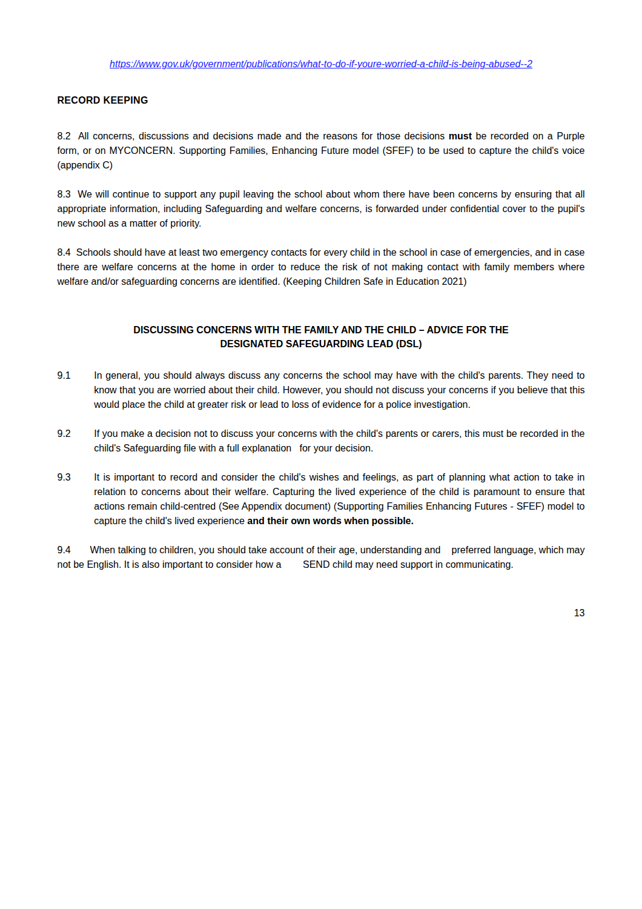https://www.gov.uk/government/publications/what-to-do-if-youre-worried-a-child-is-being-abused--2
RECORD KEEPING
8.2 All concerns, discussions and decisions made and the reasons for those decisions must be recorded on a Purple form, or on MYCONCERN. Supporting Families, Enhancing Future model (SFEF) to be used to capture the child's voice (appendix C)
8.3 We will continue to support any pupil leaving the school about whom there have been concerns by ensuring that all appropriate information, including Safeguarding and welfare concerns, is forwarded under confidential cover to the pupil's new school as a matter of priority.
8.4 Schools should have at least two emergency contacts for every child in the school in case of emergencies, and in case there are welfare concerns at the home in order to reduce the risk of not making contact with family members where welfare and/or safeguarding concerns are identified. (Keeping Children Safe in Education 2021)
DISCUSSING CONCERNS WITH THE FAMILY AND THE CHILD – ADVICE FOR THE
DESIGNATED SAFEGUARDING LEAD (DSL)
9.1
In general, you should always discuss any concerns the school may have with the child's parents. They need to know that you are worried about their child. However, you should not discuss your concerns if you believe that this would place the child at greater risk or lead to loss of evidence for a police investigation.
9.2
If you make a decision not to discuss your concerns with the child's parents or carers, this must be recorded in the child's Safeguarding file with a full explanation for your decision.
9.3
It is important to record and consider the child's wishes and feelings, as part of planning what action to take in relation to concerns about their welfare. Capturing the lived experience of the child is paramount to ensure that actions remain child-centred (See Appendix document) (Supporting Families Enhancing Futures - SFEF) model to capture the child's lived experience and their own words when possible.
9.4 When talking to children, you should take account of their age, understanding and preferred language, which may not be English. It is also important to consider how a SEND child may need support in communicating.
13